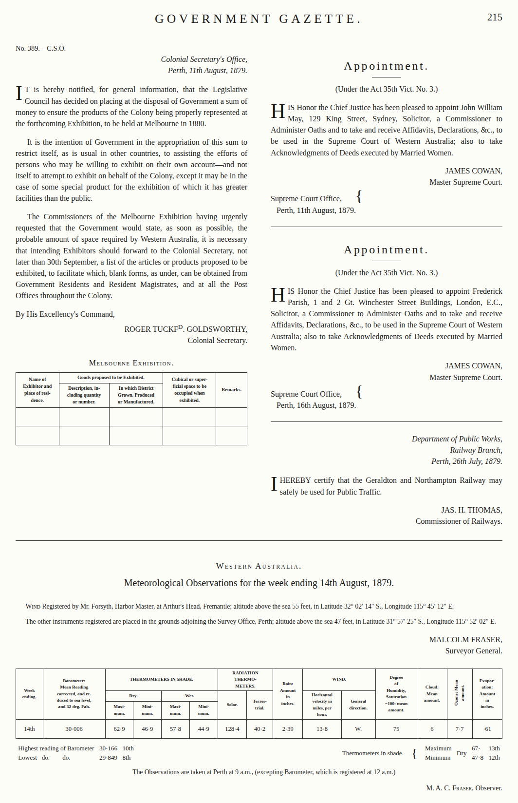GOVERNMENT GAZETTE.
215
No. 389.—C.S.O.
Colonial Secretary's Office,
Perth, 11th August, 1879.
IT is hereby notified, for general information, that the Legislative Council has decided on placing at the disposal of Government a sum of money to ensure the products of the Colony being properly represented at the forthcoming Exhibition, to be held at Melbourne in 1880.
It is the intention of Government in the appropriation of this sum to restrict itself, as is usual in other countries, to assisting the efforts of persons who may be willing to exhibit on their own account—and not itself to attempt to exhibit on behalf of the Colony, except it may be in the case of some special product for the exhibition of which it has greater facilities than the public.
The Commissioners of the Melbourne Exhibition having urgently requested that the Government would state, as soon as possible, the probable amount of space required by Western Australia, it is necessary that intending Exhibitors should forward to the Colonial Secretary, not later than 30th September, a list of the articles or products proposed to be exhibited, to facilitate which, blank forms, as under, can be obtained from Government Residents and Resident Magistrates, and at all the Post Offices throughout the Colony.
By His Excellency's Command,
ROGER TUCKFD. GOLDSWORTHY, Colonial Secretary.
Melbourne Exhibition.
| Name of Exhibitor and place of resi- dence. | Goods proposed to be Exhibited. | Cubical or super- ficial space to be occupied when exhibited. | Remarks. |
| --- | --- | --- | --- |
| Description, in- cluding quantity or number. | In which District Grown, Produced or Manufactured. |
Appointment.
(Under the Act 35th Vict. No. 3.)
HIS Honor the Chief Justice has been pleased to appoint John William May, 129 King Street, Sydney, Solicitor, a Commissioner to Administer Oaths and to take and receive Affidavits, Declarations, &c., to be used in the Supreme Court of Western Australia; also to take Acknowledgments of Deeds executed by Married Women.
JAMES COWAN, Master Supreme Court.
Supreme Court Office, {
Perth, 11th August, 1879.
Appointment.
(Under the Act 35th Vict. No. 3.)
HIS Honor the Chief Justice has been pleased to appoint Frederick Parish, 1 and 2 Gt. Winchester Street Buildings, London, E.C., Solicitor, a Commissioner to Administer Oaths and to take and receive Affidavits, Declarations, &c., to be used in the Supreme Court of Western Australia; also to take Acknowledgments of Deeds executed by Married Women.
JAMES COWAN, Master Supreme Court.
Supreme Court Office, {
Perth, 16th August, 1879.
Department of Public Works,
Railway Branch,
Perth, 26th July, 1879.
I HEREBY certify that the Geraldton and Northampton Railway may safely be used for Public Traffic.
JAS. H. THOMAS, Commissioner of Railways.
Western Australia.
Meteorological Observations for the week ending 14th August, 1879.
Wind Registered by Mr. Forsyth, Harbor Master, at Arthur's Head, Fremantle; altitude above the sea 55 feet, in Latitude 32° 02′ 14″ S., Longitude 115° 45′ 12″ E.
The other instruments registered are placed in the grounds adjoining the Survey Office, Perth; altitude above the sea 47 feet, in Latitude 31° 57′ 25″ S., Longitude 115° 52′ 02″ E.
MALCOLM FRASER,
Surveyor General.
| Week ending. | Barometer: Mean Reading corrected, and re- duced to sea level, and 32 deg. Fah. | THERMOMETERS IN SHADE. | RADIATION THERMO- METERS. | Rain: Amount in inches. | WIND. | Degree of Humidity, Saturation =100: mean amount. | Cloud: Mean amount. | Ozone: Mean amount. | Evapor- ation: Amount in inches. |
| --- | --- | --- | --- | --- | --- | --- | --- | --- | --- |
| Dry. | Wet. | Solar. | Terres- trial. | Horizontal velocity in miles, per hour. | General direction. |
| Maxi- mum. | Mini- mum. | Maxi- mum. | Mini- mum. |
| 14th | 30·006 | 62·9 | 46·9 | 57·8 | 44·9 | 128·4 | 40·2 | 2·39 | 13·8 | W. | 75 | 6 | 7·7 | ·61 |
| Highest reading of Barometer | 30·166 | 10th |
| Lowest do. do. | 29·849 | 8th |
| Thermometers in shade. | { | Maximum | Dry | 67· | 13th |
| Minimum | 47·8 | 12th |
The Observations are taken at Perth at 9 a.m., (excepting Barometer, which is registered at 12 a.m.)
M. A. C. Fraser, Observer.